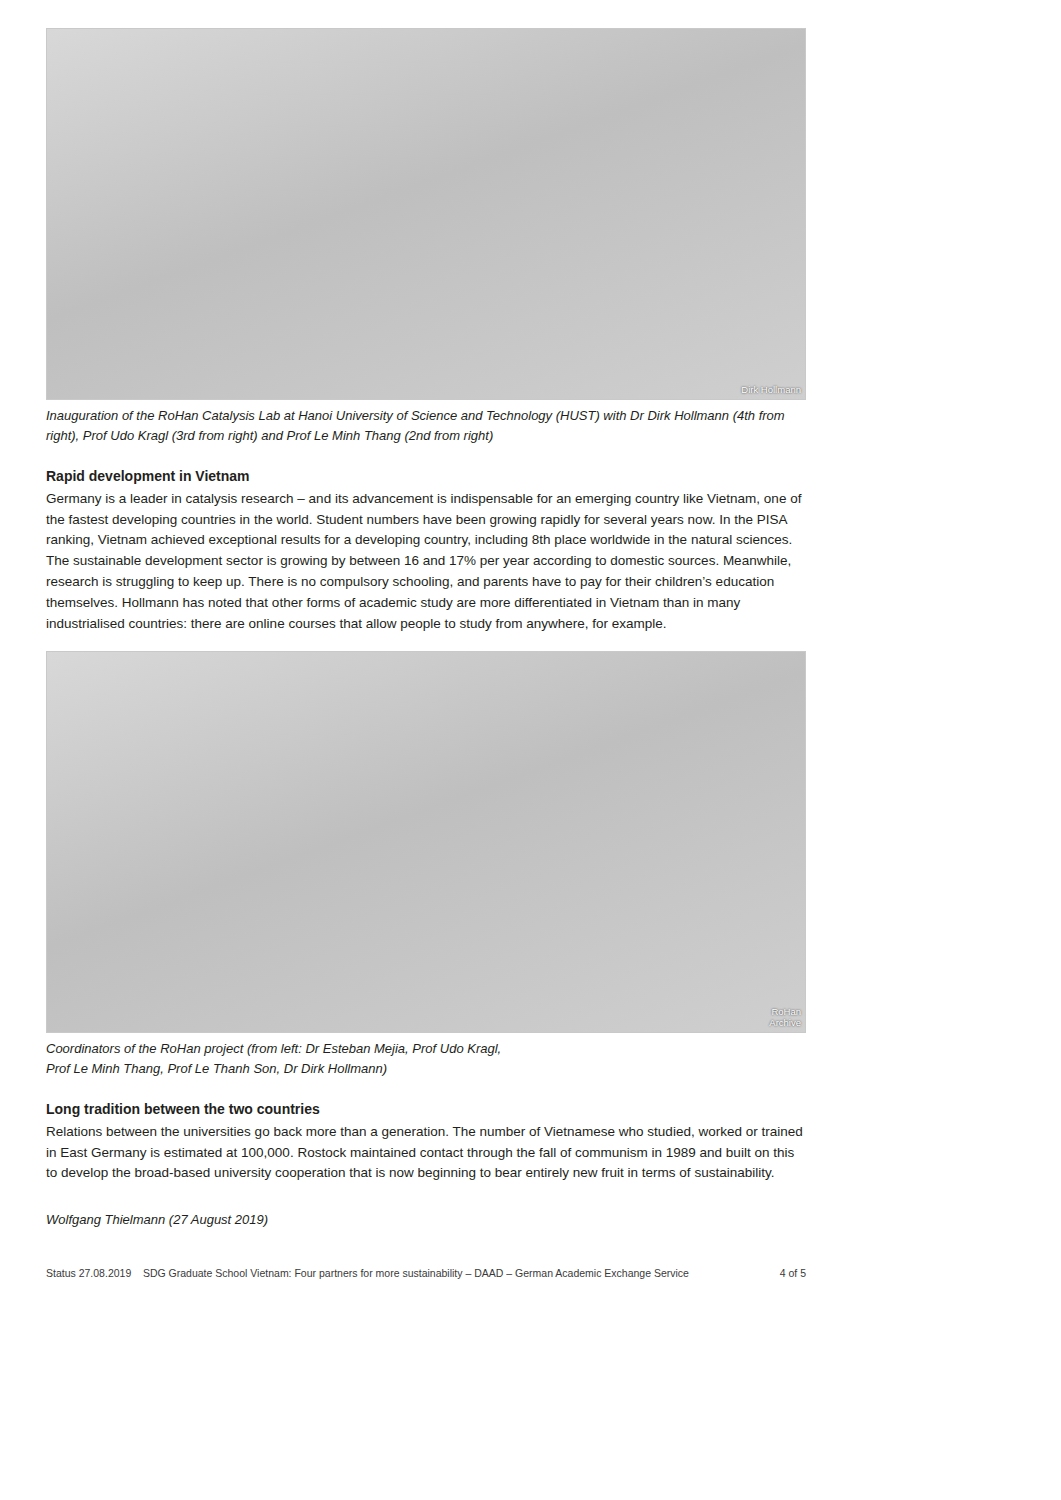Dirk Hollmann
Inauguration of the RoHan Catalysis Lab at Hanoi University of Science and Technology (HUST) with Dr Dirk Hollmann (4th from right), Prof Udo Kragl (3rd from right) and Prof Le Minh Thang (2nd from right)
Rapid development in Vietnam
Germany is a leader in catalysis research – and its advancement is indispensable for an emerging country like Vietnam, one of the fastest developing countries in the world. Student numbers have been growing rapidly for several years now. In the PISA ranking, Vietnam achieved exceptional results for a developing country, including 8th place worldwide in the natural sciences. The sustainable development sector is growing by between 16 and 17% per year according to domestic sources. Meanwhile, research is struggling to keep up. There is no compulsory schooling, and parents have to pay for their children’s education themselves. Hollmann has noted that other forms of academic study are more differentiated in Vietnam than in many industrialised countries: there are online courses that allow people to study from anywhere, for example.
RoHan
Archive
Coordinators of the RoHan project (from left: Dr Esteban Mejia, Prof Udo Kragl,
Prof Le Minh Thang, Prof Le Thanh Son, Dr Dirk Hollmann)
Long tradition between the two countries
Relations between the universities go back more than a generation. The number of Vietnamese who studied, worked or trained in East Germany is estimated at 100,000. Rostock maintained contact through the fall of communism in 1989 and built on this to develop the broad-based university cooperation that is now beginning to bear entirely new fruit in terms of sustainability.
Wolfgang Thielmann (27 August 2019)
Status 27.08.2019 SDG Graduate School Vietnam: Four partners for more sustainability – DAAD – German Academic Exchange Service 4 of 5